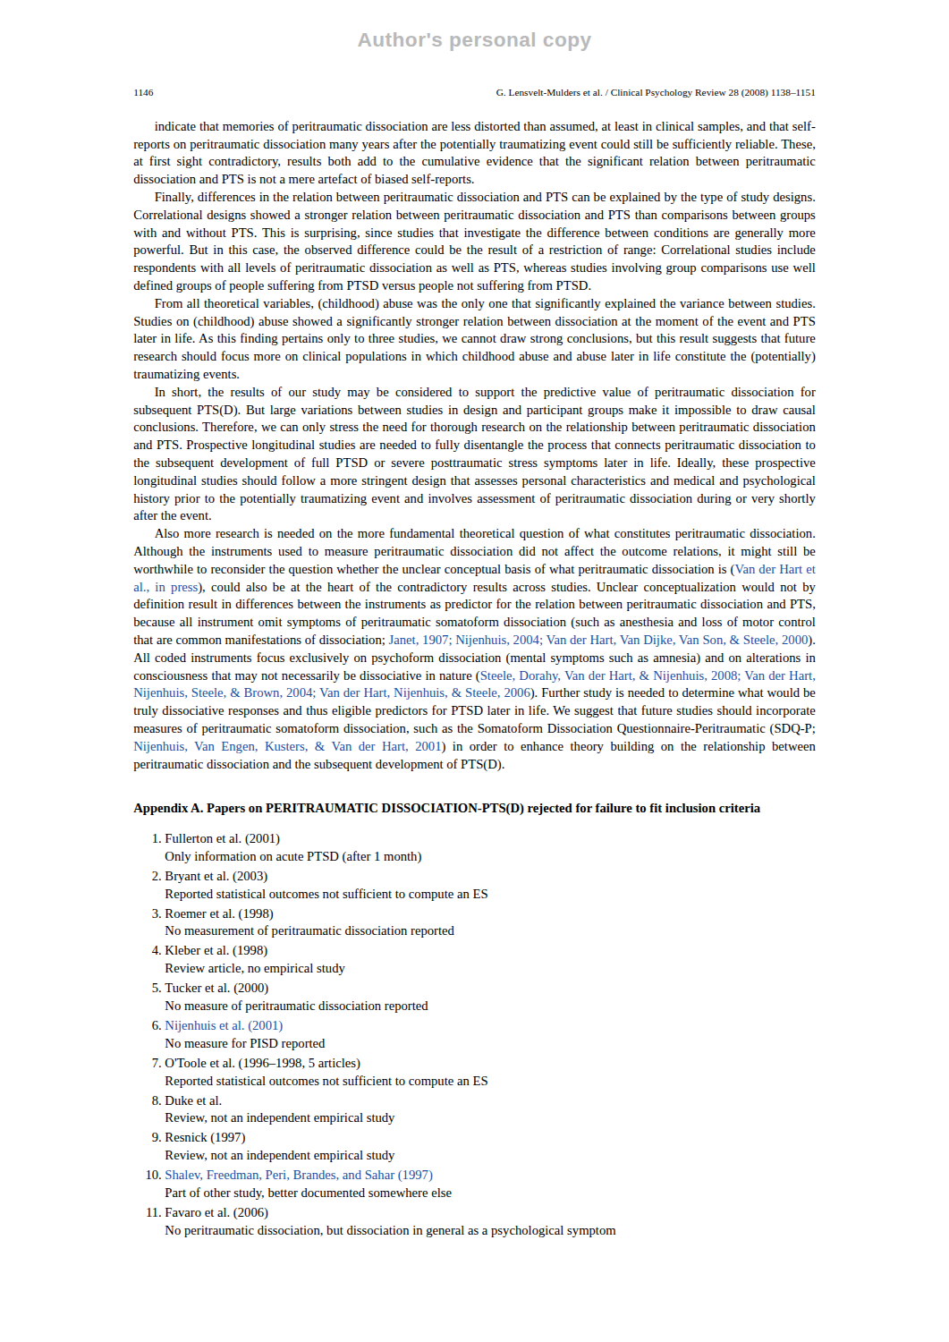Author's personal copy
1146 G. Lensvelt-Mulders et al. / Clinical Psychology Review 28 (2008) 1138–1151
indicate that memories of peritraumatic dissociation are less distorted than assumed, at least in clinical samples, and that self-reports on peritraumatic dissociation many years after the potentially traumatizing event could still be sufficiently reliable. These, at first sight contradictory, results both add to the cumulative evidence that the significant relation between peritraumatic dissociation and PTS is not a mere artefact of biased self-reports.
Finally, differences in the relation between peritraumatic dissociation and PTS can be explained by the type of study designs. Correlational designs showed a stronger relation between peritraumatic dissociation and PTS than comparisons between groups with and without PTS. This is surprising, since studies that investigate the difference between conditions are generally more powerful. But in this case, the observed difference could be the result of a restriction of range: Correlational studies include respondents with all levels of peritraumatic dissociation as well as PTS, whereas studies involving group comparisons use well defined groups of people suffering from PTSD versus people not suffering from PTSD.
From all theoretical variables, (childhood) abuse was the only one that significantly explained the variance between studies. Studies on (childhood) abuse showed a significantly stronger relation between dissociation at the moment of the event and PTS later in life. As this finding pertains only to three studies, we cannot draw strong conclusions, but this result suggests that future research should focus more on clinical populations in which childhood abuse and abuse later in life constitute the (potentially) traumatizing events.
In short, the results of our study may be considered to support the predictive value of peritraumatic dissociation for subsequent PTS(D). But large variations between studies in design and participant groups make it impossible to draw causal conclusions. Therefore, we can only stress the need for thorough research on the relationship between peritraumatic dissociation and PTS. Prospective longitudinal studies are needed to fully disentangle the process that connects peritraumatic dissociation to the subsequent development of full PTSD or severe posttraumatic stress symptoms later in life. Ideally, these prospective longitudinal studies should follow a more stringent design that assesses personal characteristics and medical and psychological history prior to the potentially traumatizing event and involves assessment of peritraumatic dissociation during or very shortly after the event.
Also more research is needed on the more fundamental theoretical question of what constitutes peritraumatic dissociation. Although the instruments used to measure peritraumatic dissociation did not affect the outcome relations, it might still be worthwhile to reconsider the question whether the unclear conceptual basis of what peritraumatic dissociation is (Van der Hart et al., in press), could also be at the heart of the contradictory results across studies. Unclear conceptualization would not by definition result in differences between the instruments as predictor for the relation between peritraumatic dissociation and PTS, because all instrument omit symptoms of peritraumatic somatoform dissociation (such as anesthesia and loss of motor control that are common manifestations of dissociation; Janet, 1907; Nijenhuis, 2004; Van der Hart, Van Dijke, Van Son, & Steele, 2000). All coded instruments focus exclusively on psychoform dissociation (mental symptoms such as amnesia) and on alterations in consciousness that may not necessarily be dissociative in nature (Steele, Dorahy, Van der Hart, & Nijenhuis, 2008; Van der Hart, Nijenhuis, Steele, & Brown, 2004; Van der Hart, Nijenhuis, & Steele, 2006). Further study is needed to determine what would be truly dissociative responses and thus eligible predictors for PTSD later in life. We suggest that future studies should incorporate measures of peritraumatic somatoform dissociation, such as the Somatoform Dissociation Questionnaire-Peritraumatic (SDQ-P; Nijenhuis, Van Engen, Kusters, & Van der Hart, 2001) in order to enhance theory building on the relationship between peritraumatic dissociation and the subsequent development of PTS(D).
Appendix A. Papers on PERITRAUMATIC DISSOCIATION-PTS(D) rejected for failure to fit inclusion criteria
Fullerton et al. (2001)
Only information on acute PTSD (after 1 month)
Bryant et al. (2003)
Reported statistical outcomes not sufficient to compute an ES
Roemer et al. (1998)
No measurement of peritraumatic dissociation reported
Kleber et al. (1998)
Review article, no empirical study
Tucker et al. (2000)
No measure of peritraumatic dissociation reported
Nijenhuis et al. (2001)
No measure for PISD reported
O'Toole et al. (1996–1998, 5 articles)
Reported statistical outcomes not sufficient to compute an ES
Duke et al.
Review, not an independent empirical study
Resnick (1997)
Review, not an independent empirical study
Shalev, Freedman, Peri, Brandes, and Sahar (1997)
Part of other study, better documented somewhere else
Favaro et al. (2006)
No peritraumatic dissociation, but dissociation in general as a psychological symptom